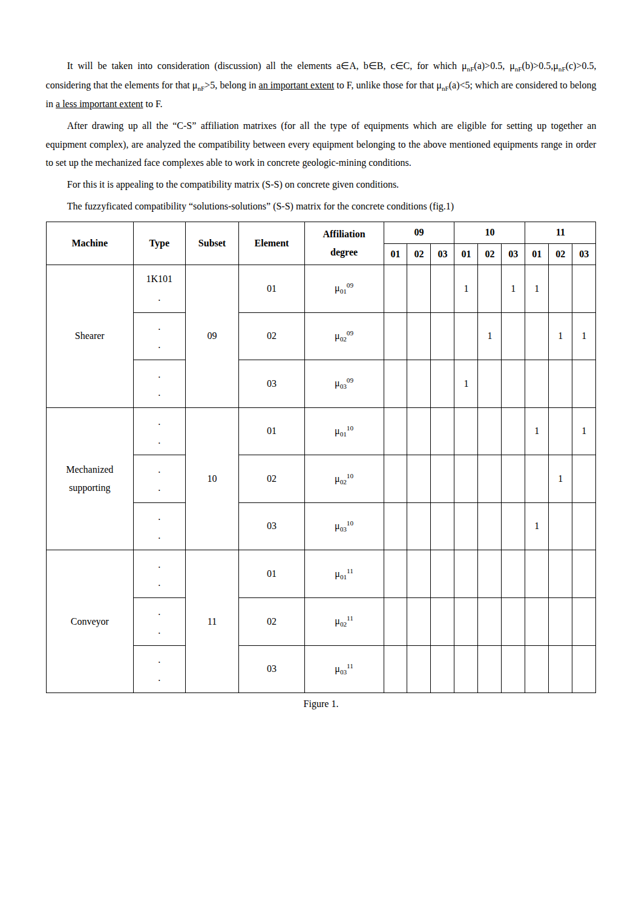It will be taken into consideration (discussion) all the elements a∈A, b∈B, c∈C, for which μnF(a)>0.5, μnF(b)>0.5,μnF(c)>0.5, considering that the elements for that μnF>5, belong in an important extent to F, unlike those for that μnF(a)<5; which are considered to belong in a less important extent to F.
After drawing up all the “C-S” affiliation matrixes (for all the type of equipments which are eligible for setting up together an equipment complex), are analyzed the compatibility between every equipment belonging to the above mentioned equipments range in order to set up the mechanized face complexes able to work in concrete geologic-mining conditions.
For this it is appealing to the compatibility matrix (S-S) on concrete given conditions.
The fuzzyficated compatibility “solutions-solutions” (S-S) matrix for the concrete conditions (fig.1)
| Machine | Type | Subset | Element | Affiliation degree | 09 | 10 | 11 |
| --- | --- | --- | --- | --- | --- | --- | --- |
| 01 | 02 | 03 | 01 | 02 | 03 | 01 | 02 | 03 |
| Shearer | 1K101 . | 09 | 01 | μ 01 09 | | | | 1 | | 1 | 1 | | |
| . . | 02 | μ 02 09 | | | | | 1 | | | 1 | 1 |
| . . | 03 | μ 03 09 | | | | 1 | | | | | |
| Mechanized supporting | . . | 10 | 01 | μ 01 10 | | | | | | | 1 | | 1 |
| . . | 02 | μ 02 10 | | | | | | | | 1 | |
| . . | 03 | μ 03 10 | | | | | | | 1 | | |
| Conveyor | . . | 11 | 01 | μ 01 11 | | | | | | | | | |
| . . | 02 | μ 02 11 | | | | | | | | | |
| . . | 03 | μ 03 11 | | | | | | | | | |
Figure 1.